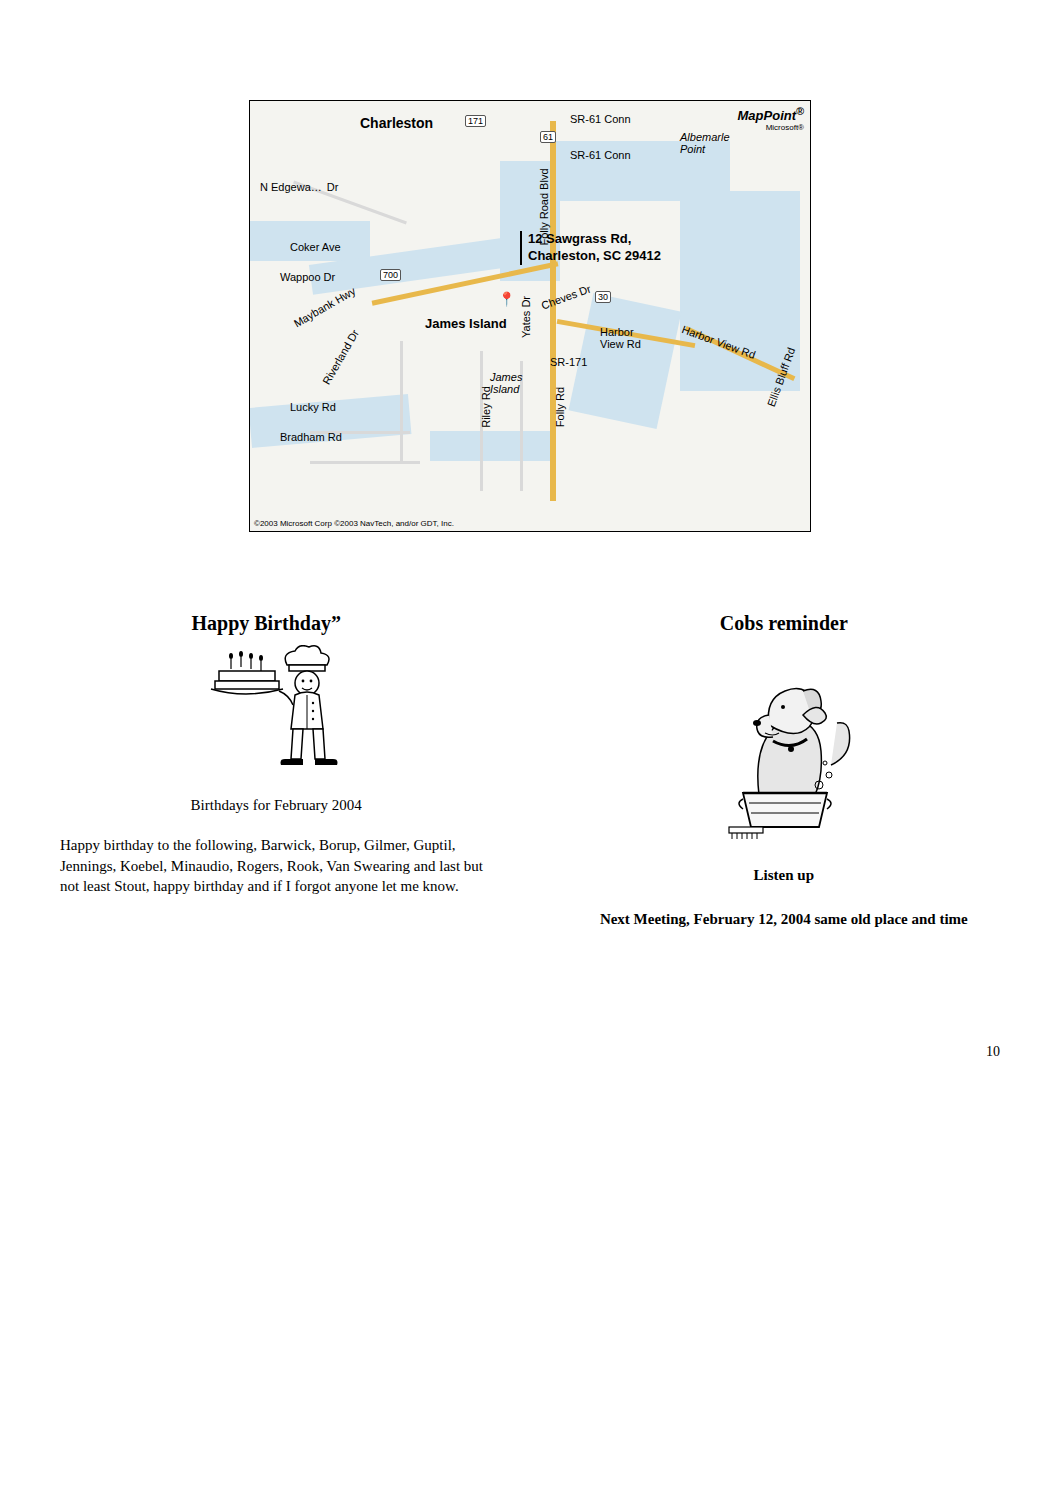Charleston
171
61
SR-61 Conn
SR-61 Conn
Albemarle
Point
N Edgewa… Dr
Coker Ave
Wappoo Dr
700
Maybank Hwy
Riverland Dr
Folly Road Blvd
Yates Dr
Cheves Dr
James Island
James
Island
Riley Rd
Folly Rd
SR-171
30
Harbor
View Rd
Harbor View Rd
Ellis Bluff Rd
Lucky Rd
Bradham Rd
📍
12 Sawgrass Rd,
Charleston, SC 29412
MapPoint®Microsoft®
©2003 Microsoft Corp ©2003 NavTech, and/or GDT, Inc.
Happy Birthday”
Birthdays for February 2004
Happy birthday to the following, Barwick, Borup, Gilmer, Guptil, Jennings, Koebel, Minaudio, Rogers, Rook, Van Swearing and last but not least Stout, happy birthday and if I forgot anyone let me know.
Cobs reminder
Listen up
Next Meeting, February 12, 2004 same old place and time
10